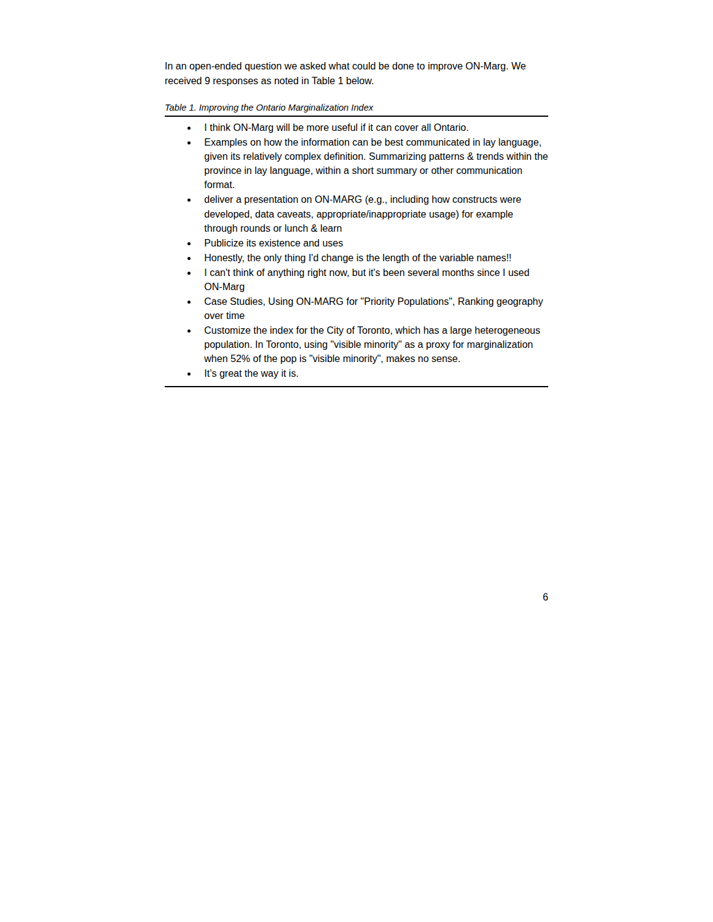In an open-ended question we asked what could be done to improve ON-Marg. We received 9 responses as noted in Table 1 below.
Table 1. Improving the Ontario Marginalization Index
| I think ON-Marg will be more useful if it can cover all Ontario. Examples on how the information can be best communicated in lay language, given its relatively complex definition. Summarizing patterns & trends within the province in lay language, within a short summary or other communication format. deliver a presentation on ON-MARG (e.g., including how constructs were developed, data caveats, appropriate/inappropriate usage) for example through rounds or lunch & learn Publicize its existence and uses Honestly, the only thing I'd change is the length of the variable names!! I can't think of anything right now, but it's been several months since I used ON-Marg Case Studies, Using ON-MARG for "Priority Populations", Ranking geography over time Customize the index for the City of Toronto, which has a large heterogeneous population. In Toronto, using "visible minority" as a proxy for marginalization when 52% of the pop is "visible minority", makes no sense. It’s great the way it is. |
6